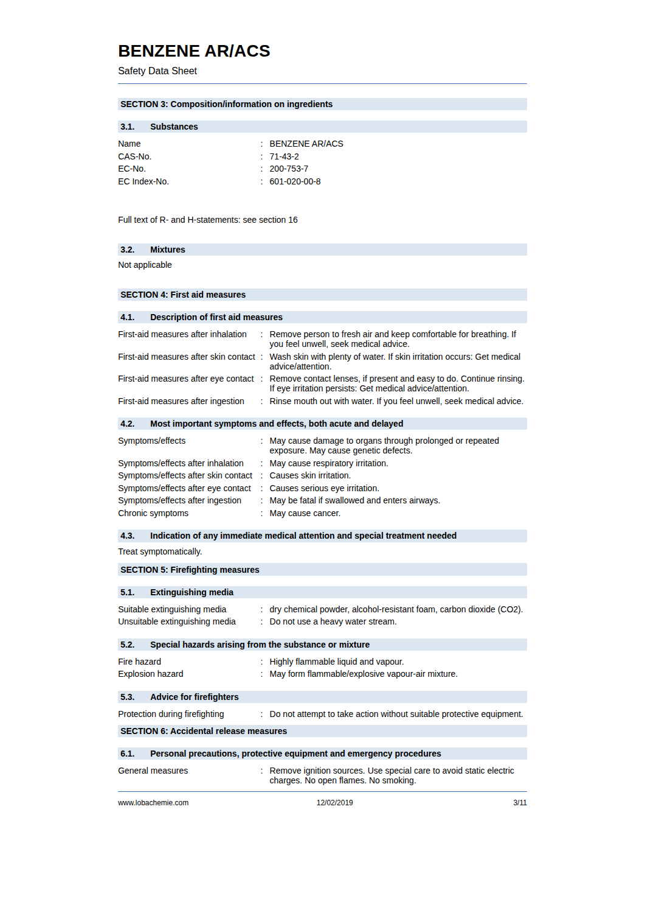BENZENE AR/ACS
Safety Data Sheet
SECTION 3: Composition/information on ingredients
3.1. Substances
| Name | : | BENZENE AR/ACS |
| CAS-No. | : | 71-43-2 |
| EC-No. | : | 200-753-7 |
| EC Index-No. | : | 601-020-00-8 |
Full text of R- and H-statements: see section 16
3.2. Mixtures
Not applicable
SECTION 4: First aid measures
4.1. Description of first aid measures
| First-aid measures after inhalation | : | Remove person to fresh air and keep comfortable for breathing. If you feel unwell, seek medical advice. |
| First-aid measures after skin contact | : | Wash skin with plenty of water. If skin irritation occurs: Get medical advice/attention. |
| First-aid measures after eye contact | : | Remove contact lenses, if present and easy to do. Continue rinsing. If eye irritation persists: Get medical advice/attention. |
| First-aid measures after ingestion | : | Rinse mouth out with water. If you feel unwell, seek medical advice. |
4.2. Most important symptoms and effects, both acute and delayed
| Symptoms/effects | : | May cause damage to organs through prolonged or repeated exposure. May cause genetic defects. |
| Symptoms/effects after inhalation | : | May cause respiratory irritation. |
| Symptoms/effects after skin contact | : | Causes skin irritation. |
| Symptoms/effects after eye contact | : | Causes serious eye irritation. |
| Symptoms/effects after ingestion | : | May be fatal if swallowed and enters airways. |
| Chronic symptoms | : | May cause cancer. |
4.3. Indication of any immediate medical attention and special treatment needed
Treat symptomatically.
SECTION 5: Firefighting measures
5.1. Extinguishing media
| Suitable extinguishing media | : | dry chemical powder, alcohol-resistant foam, carbon dioxide (CO2). |
| Unsuitable extinguishing media | : | Do not use a heavy water stream. |
5.2. Special hazards arising from the substance or mixture
| Fire hazard | : | Highly flammable liquid and vapour. |
| Explosion hazard | : | May form flammable/explosive vapour-air mixture. |
5.3. Advice for firefighters
| Protection during firefighting | : | Do not attempt to take action without suitable protective equipment. |
SECTION 6: Accidental release measures
6.1. Personal precautions, protective equipment and emergency procedures
| General measures | : | Remove ignition sources. Use special care to avoid static electric charges. No open flames. No smoking. |
www.lobachemie.com
12/02/2019
3/11